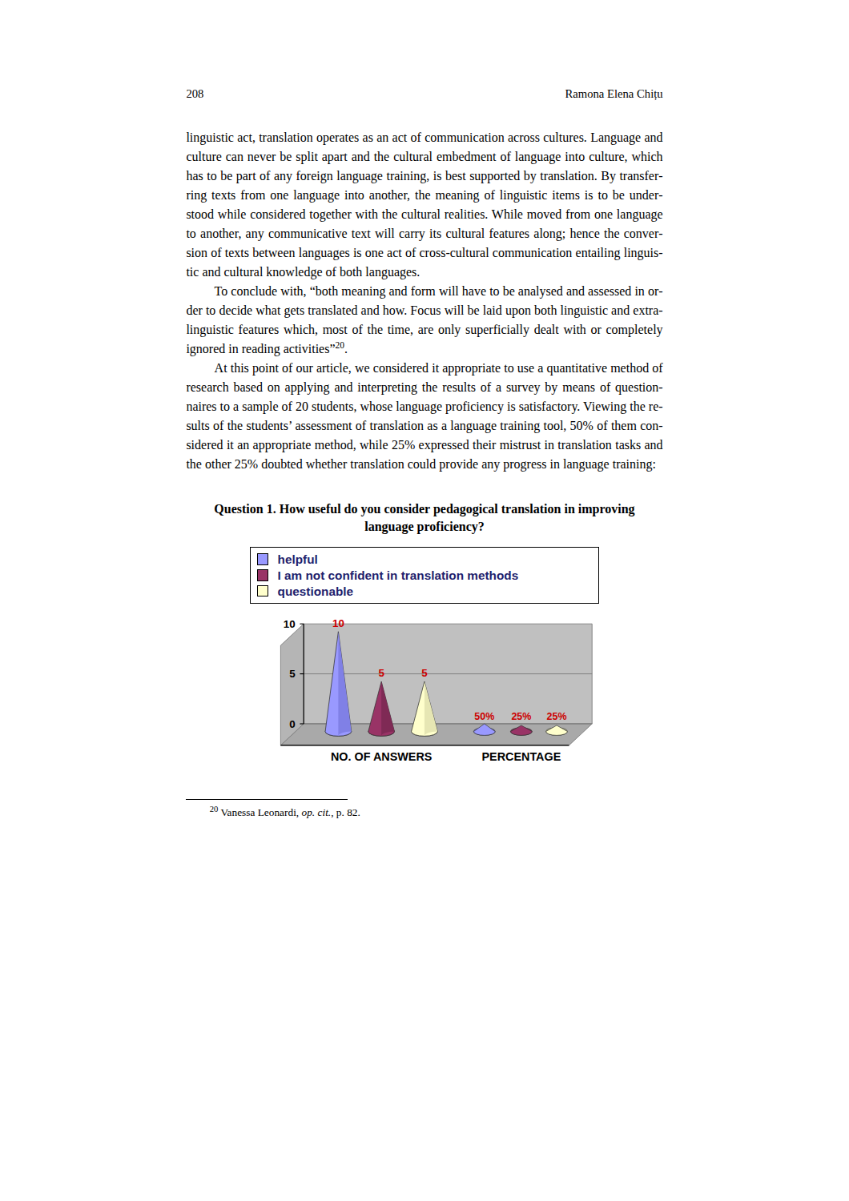208 Ramona Elena Chițu
linguistic act, translation operates as an act of communication across cultures. Language and culture can never be split apart and the cultural embedment of language into culture, which has to be part of any foreign language training, is best supported by translation. By transferring texts from one language into another, the meaning of linguistic items is to be understood while considered together with the cultural realities. While moved from one language to another, any communicative text will carry its cultural features along; hence the conversion of texts between languages is one act of cross-cultural communication entailing linguistic and cultural knowledge of both languages.
To conclude with, “both meaning and form will have to be analysed and assessed in order to decide what gets translated and how. Focus will be laid upon both linguistic and extra-linguistic features which, most of the time, are only superficially dealt with or completely ignored in reading activities”20.
At this point of our article, we considered it appropriate to use a quantitative method of research based on applying and interpreting the results of a survey by means of questionnaires to a sample of 20 students, whose language proficiency is satisfactory. Viewing the results of the students’ assessment of translation as a language training tool, 50% of them considered it an appropriate method, while 25% expressed their mistrust in translation tasks and the other 25% doubted whether translation could provide any progress in language training:
Question 1. How useful do you consider pedagogical translation in improving
language proficiency?
helpful
I am not confident in translation methods
questionable
10 5 0 10 5 5 50% 25% 25% NO. OF ANSWERS PERCENTAGE
20 Vanessa Leonardi, op. cit., p. 82.